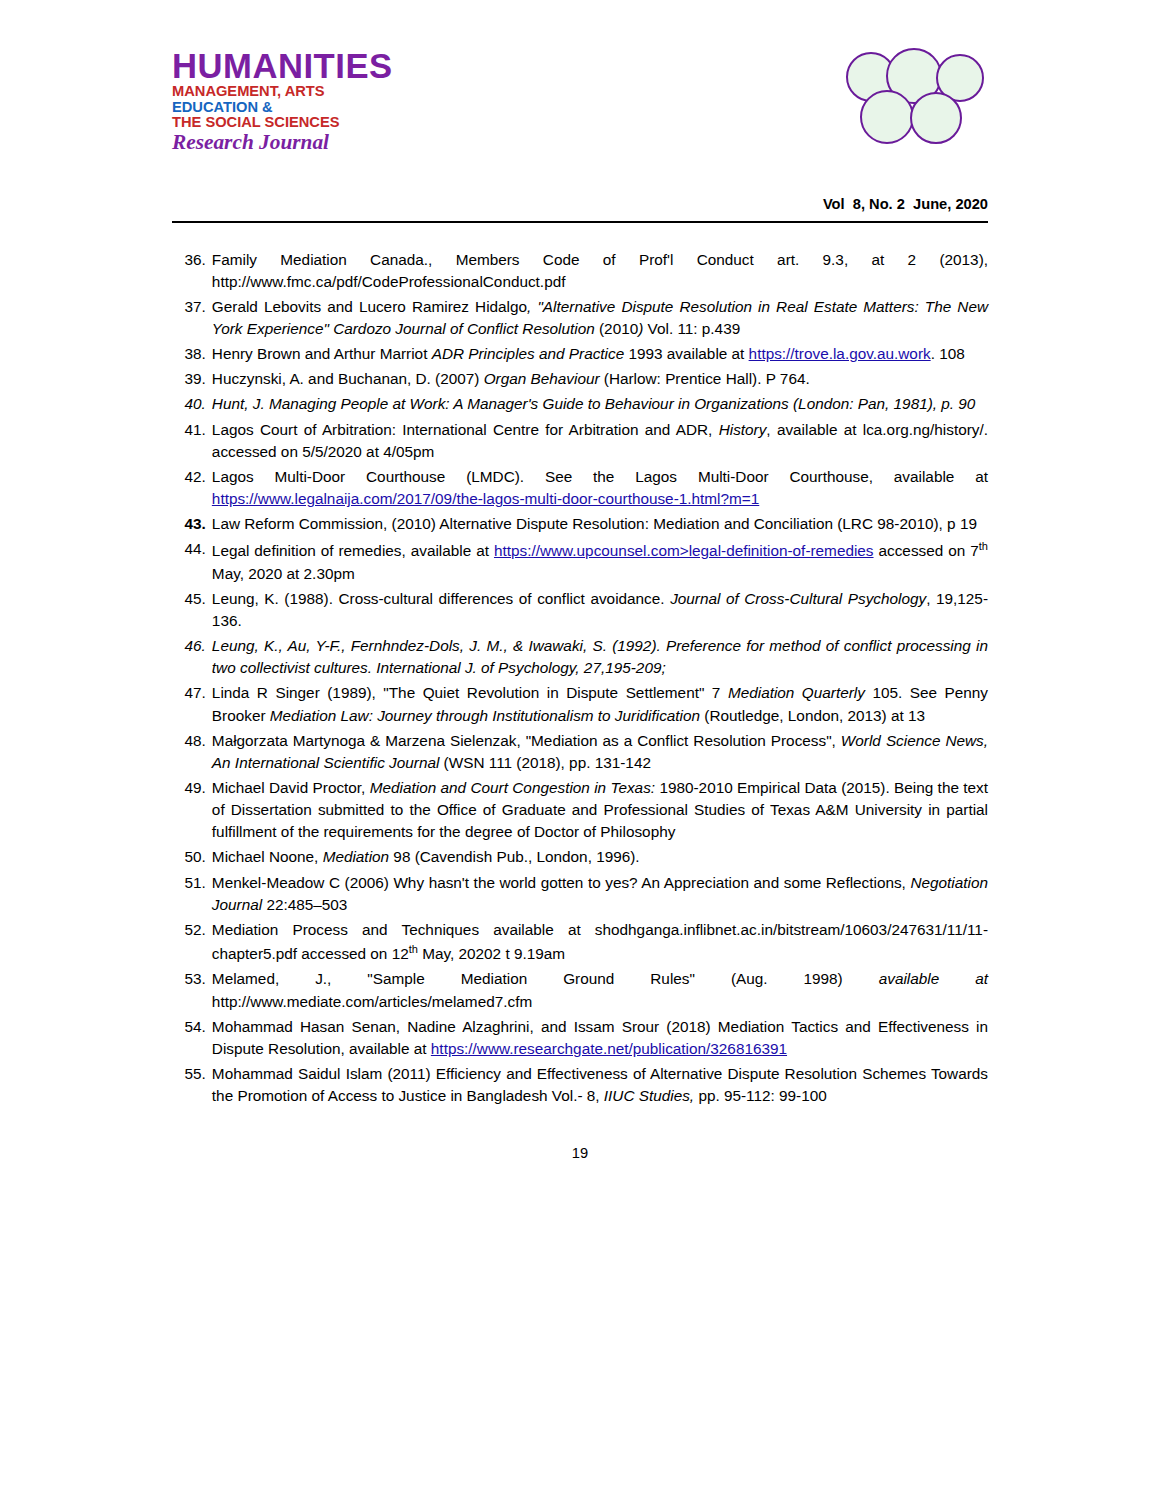HUMANITIES
MANAGEMENT, ARTS
EDUCATION &
THE SOCIAL SCIENCES
Research Journal
Vol 8, No. 2 June, 2020
Family Mediation Canada., Members Code of Prof'l Conduct art. 9.3, at 2 (2013), http://www.fmc.ca/pdf/CodeProfessionalConduct.pdf
Gerald Lebovits and Lucero Ramirez Hidalgo, "Alternative Dispute Resolution in Real Estate Matters: The New York Experience" Cardozo Journal of Conflict Resolution (2010) Vol. 11: p.439
Henry Brown and Arthur Marriot ADR Principles and Practice 1993 available at https://trove.la.gov.au.work. 108
Huczynski, A. and Buchanan, D. (2007) Organ Behaviour (Harlow: Prentice Hall). P 764.
Hunt, J. Managing People at Work: A Manager's Guide to Behaviour in Organizations (London: Pan, 1981), p. 90
Lagos Court of Arbitration: International Centre for Arbitration and ADR, History, available at lca.org.ng/history/. accessed on 5/5/2020 at 4/05pm
Lagos Multi-Door Courthouse (LMDC). See the Lagos Multi-Door Courthouse, available at https://www.legalnaija.com/2017/09/the-lagos-multi-door-courthouse-1.html?m=1
Law Reform Commission, (2010) Alternative Dispute Resolution: Mediation and Conciliation (LRC 98-2010), p 19
Legal definition of remedies, available at https://www.upcounsel.com>legal-definition-of-remedies accessed on 7th May, 2020 at 2.30pm
Leung, K. (1988). Cross-cultural differences of conflict avoidance. Journal of Cross-Cultural Psychology, 19,125-136.
Leung, K., Au, Y-F., Fernhndez-Dols, J. M., & Iwawaki, S. (1992). Preference for method of conflict processing in two collectivist cultures. International J. of Psychology, 27,195-209;
Linda R Singer (1989), "The Quiet Revolution in Dispute Settlement" 7 Mediation Quarterly 105. See Penny Brooker Mediation Law: Journey through Institutionalism to Juridification (Routledge, London, 2013) at 13
Małgorzata Martynoga & Marzena Sielenzak, "Mediation as a Conflict Resolution Process", World Science News, An International Scientific Journal (WSN 111 (2018), pp. 131-142
Michael David Proctor, Mediation and Court Congestion in Texas: 1980-2010 Empirical Data (2015). Being the text of Dissertation submitted to the Office of Graduate and Professional Studies of Texas A&M University in partial fulfillment of the requirements for the degree of Doctor of Philosophy
Michael Noone, Mediation 98 (Cavendish Pub., London, 1996).
Menkel-Meadow C (2006) Why hasn't the world gotten to yes? An Appreciation and some Reflections, Negotiation Journal 22:485–503
Mediation Process and Techniques available at shodhganga.inflibnet.ac.in/bitstream/10603/247631/11/11-chapter5.pdf accessed on 12th May, 20202 t 9.19am
Melamed, J., "Sample Mediation Ground Rules" (Aug. 1998) available at http://www.mediate.com/articles/melamed7.cfm
Mohammad Hasan Senan, Nadine Alzaghrini, and Issam Srour (2018) Mediation Tactics and Effectiveness in Dispute Resolution, available at https://www.researchgate.net/publication/326816391
Mohammad Saidul Islam (2011) Efficiency and Effectiveness of Alternative Dispute Resolution Schemes Towards the Promotion of Access to Justice in Bangladesh Vol.- 8, IIUC Studies, pp. 95-112: 99-100
19